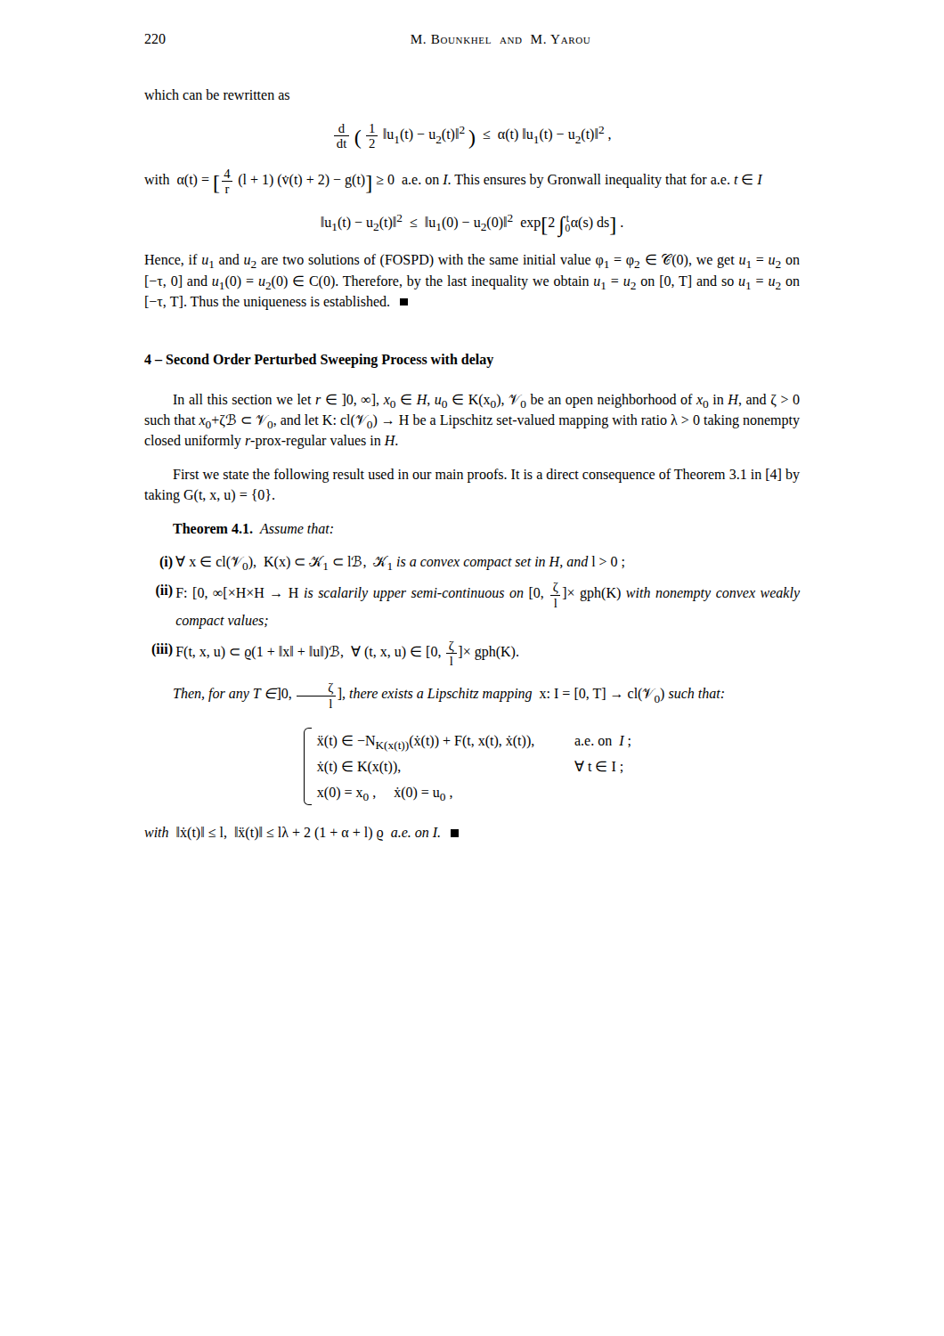220 M. Bounkhel and M. Yarou
which can be rewritten as
ddt ( 12 ‖u1(t) − u2(t)‖2 ) ≤ α(t) ‖u1(t) − u2(t)‖2 ,
with α(t) = [4 r (l + 1) (v̇(t) + 2) − g(t)] ≥ 0 a.e. on I. This ensures by Gronwall inequality that for a.e. t ∈ I
‖u1(t) − u2(t)‖2 ≤ ‖u1(0) − u2(0)‖2 exp[2 ∫t 0α(s) ds] .
Hence, if u1 and u2 are two solutions of (FOSPD) with the same initial value φ1 = φ2 ∈ 𝒞(0), we get u1 = u2 on [−τ, 0] and u1(0) = u2(0) ∈ C(0). Therefore, by the last inequality we obtain u1 = u2 on [0, T] and so u1 = u2 on [−τ, T]. Thus the uniqueness is established.
4 – Second Order Perturbed Sweeping Process with delay
In all this section we let r ∈ ]0, ∞], x0 ∈ H, u0 ∈ K(x0), 𝒱0 be an open neighborhood of x0 in H, and ζ > 0 such that x0+ζℬ ⊂ 𝒱0, and let K: cl(𝒱0) → H be a Lipschitz set-valued mapping with ratio λ > 0 taking nonempty closed uniformly r-prox-regular values in H.
First we state the following result used in our main proofs. It is a direct consequence of Theorem 3.1 in [4] by taking G(t, x, u) = {0}.
Theorem 4.1. Assume that:
(i) ∀ x ∈ cl(𝒱0), K(x) ⊂ 𝒦1 ⊂ lℬ, 𝒦1 is a convex compact set in H, and l > 0 ;
(ii) F: [0, ∞[×H×H → H is scalarily upper semi-continuous on [0, ζl]× gph(K) with nonempty convex weakly compact values;
(iii) F(t, x, u) ⊂ ϱ(1 + ‖x‖ + ‖u‖)ℬ, ∀ (t, x, u) ∈ [0, ζl]× gph(K).
Then, for any T ∈]0, ζl], there exists a Lipschitz mapping x: I = [0, T] → cl(𝒱0) such that:
| ẍ(t) ∈ −N K(x(t)) (ẋ(t)) + F(t, x(t), ẋ(t)), | a.e. on I ; |
| ẋ(t) ∈ K(x(t)), | ∀ t ∈ I ; |
| x(0) = x 0 , ẋ(0) = u 0 , | |
with ‖ẋ(t)‖ ≤ l, ‖ẍ(t)‖ ≤ lλ + 2 (1 + α + l) ϱ a.e. on I.